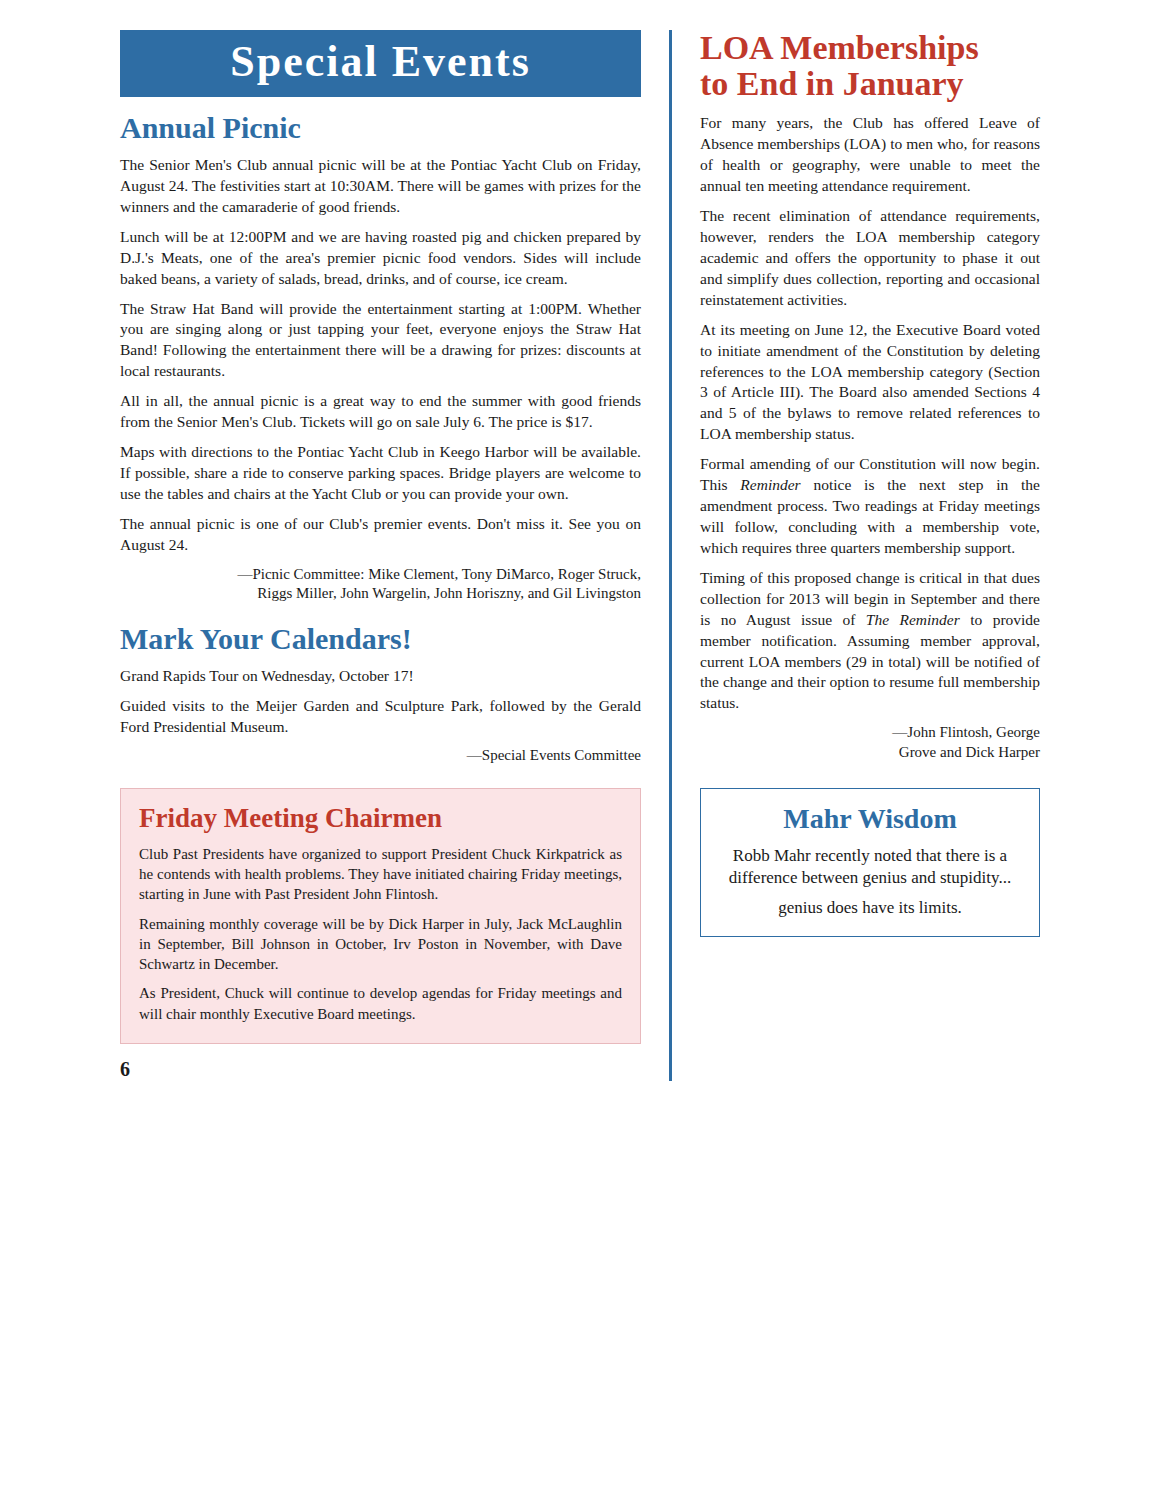Special Events
Annual Picnic
The Senior Men's Club annual picnic will be at the Pontiac Yacht Club on Friday, August 24. The festivities start at 10:30AM. There will be games with prizes for the winners and the camaraderie of good friends.
Lunch will be at 12:00PM and we are having roasted pig and chicken prepared by D.J.'s Meats, one of the area's premier picnic food vendors. Sides will include baked beans, a variety of salads, bread, drinks, and of course, ice cream.
The Straw Hat Band will provide the entertainment starting at 1:00PM. Whether you are singing along or just tapping your feet, everyone enjoys the Straw Hat Band! Following the entertainment there will be a drawing for prizes: discounts at local restaurants.
All in all, the annual picnic is a great way to end the summer with good friends from the Senior Men's Club. Tickets will go on sale July 6. The price is $17.
Maps with directions to the Pontiac Yacht Club in Keego Harbor will be available. If possible, share a ride to conserve parking spaces. Bridge players are welcome to use the tables and chairs at the Yacht Club or you can provide your own.
The annual picnic is one of our Club's premier events. Don't miss it. See you on August 24.
—Picnic Committee: Mike Clement, Tony DiMarco, Roger Struck,
Riggs Miller, John Wargelin, John Horiszny, and Gil Livingston
Mark Your Calendars!
Grand Rapids Tour on Wednesday, October 17!
Guided visits to the Meijer Garden and Sculpture Park, followed by the Gerald Ford Presidential Museum.
—Special Events Committee
Friday Meeting Chairmen
Club Past Presidents have organized to support President Chuck Kirkpatrick as he contends with health problems. They have initiated chairing Friday meetings, starting in June with Past President John Flintosh.
Remaining monthly coverage will be by Dick Harper in July, Jack McLaughlin in September, Bill Johnson in October, Irv Poston in November, with Dave Schwartz in December.
As President, Chuck will continue to develop agendas for Friday meetings and will chair monthly Executive Board meetings.
6
LOA Memberships
to End in January
For many years, the Club has offered Leave of Absence memberships (LOA) to men who, for reasons of health or geography, were unable to meet the annual ten meeting attendance requirement.
The recent elimination of attendance requirements, however, renders the LOA membership category academic and offers the opportunity to phase it out and simplify dues collection, reporting and occasional reinstatement activities.
At its meeting on June 12, the Executive Board voted to initiate amendment of the Constitution by deleting references to the LOA membership category (Section 3 of Article III). The Board also amended Sections 4 and 5 of the bylaws to remove related references to LOA membership status.
Formal amending of our Constitution will now begin. This Reminder notice is the next step in the amendment process. Two readings at Friday meetings will follow, concluding with a membership vote, which requires three quarters membership support.
Timing of this proposed change is critical in that dues collection for 2013 will begin in September and there is no August issue of The Reminder to provide member notification. Assuming member approval, current LOA members (29 in total) will be notified of the change and their option to resume full membership status.
—John Flintosh, George
Grove and Dick Harper
Mahr Wisdom
Robb Mahr recently noted that there is a difference between genius and stupidity...
genius does have its limits.